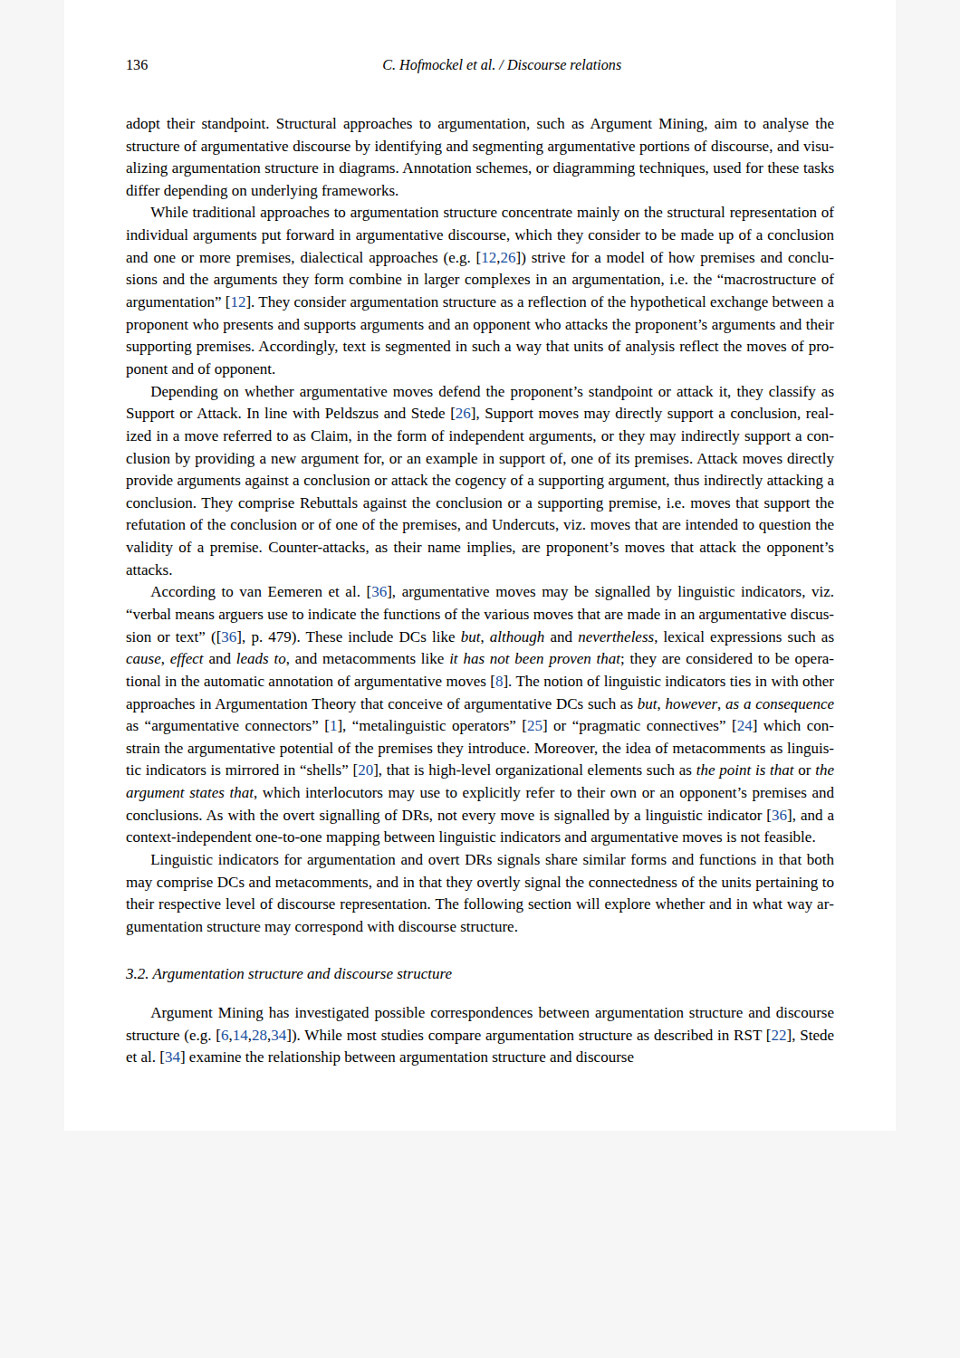136 C. Hofmockel et al. / Discourse relations
adopt their standpoint. Structural approaches to argumentation, such as Argument Mining, aim to analyse the structure of argumentative discourse by identifying and segmenting argumentative portions of discourse, and visualizing argumentation structure in diagrams. Annotation schemes, or diagramming techniques, used for these tasks differ depending on underlying frameworks.
While traditional approaches to argumentation structure concentrate mainly on the structural representation of individual arguments put forward in argumentative discourse, which they consider to be made up of a conclusion and one or more premises, dialectical approaches (e.g. [12,26]) strive for a model of how premises and conclusions and the arguments they form combine in larger complexes in an argumentation, i.e. the “macrostructure of argumentation” [12]. They consider argumentation structure as a reflection of the hypothetical exchange between a proponent who presents and supports arguments and an opponent who attacks the proponent’s arguments and their supporting premises. Accordingly, text is segmented in such a way that units of analysis reflect the moves of proponent and of opponent.
Depending on whether argumentative moves defend the proponent’s standpoint or attack it, they classify as Support or Attack. In line with Peldszus and Stede [26], Support moves may directly support a conclusion, realized in a move referred to as Claim, in the form of independent arguments, or they may indirectly support a conclusion by providing a new argument for, or an example in support of, one of its premises. Attack moves directly provide arguments against a conclusion or attack the cogency of a supporting argument, thus indirectly attacking a conclusion. They comprise Rebuttals against the conclusion or a supporting premise, i.e. moves that support the refutation of the conclusion or of one of the premises, and Undercuts, viz. moves that are intended to question the validity of a premise. Counter-attacks, as their name implies, are proponent’s moves that attack the opponent’s attacks.
According to van Eemeren et al. [36], argumentative moves may be signalled by linguistic indicators, viz. “verbal means arguers use to indicate the functions of the various moves that are made in an argumentative discussion or text” ([36], p. 479). These include DCs like but, although and nevertheless, lexical expressions such as cause, effect and leads to, and metacomments like it has not been proven that; they are considered to be operational in the automatic annotation of argumentative moves [8]. The notion of linguistic indicators ties in with other approaches in Argumentation Theory that conceive of argumentative DCs such as but, however, as a consequence as “argumentative connectors” [1], “metalinguistic operators” [25] or “pragmatic connectives” [24] which constrain the argumentative potential of the premises they introduce. Moreover, the idea of metacomments as linguistic indicators is mirrored in “shells” [20], that is high-level organizational elements such as the point is that or the argument states that, which interlocutors may use to explicitly refer to their own or an opponent’s premises and conclusions. As with the overt signalling of DRs, not every move is signalled by a linguistic indicator [36], and a context-independent one-to-one mapping between linguistic indicators and argumentative moves is not feasible.
Linguistic indicators for argumentation and overt DRs signals share similar forms and functions in that both may comprise DCs and metacomments, and in that they overtly signal the connectedness of the units pertaining to their respective level of discourse representation. The following section will explore whether and in what way argumentation structure may correspond with discourse structure.
3.2. Argumentation structure and discourse structure
Argument Mining has investigated possible correspondences between argumentation structure and discourse structure (e.g. [6,14,28,34]). While most studies compare argumentation structure as described in RST [22], Stede et al. [34] examine the relationship between argumentation structure and discourse